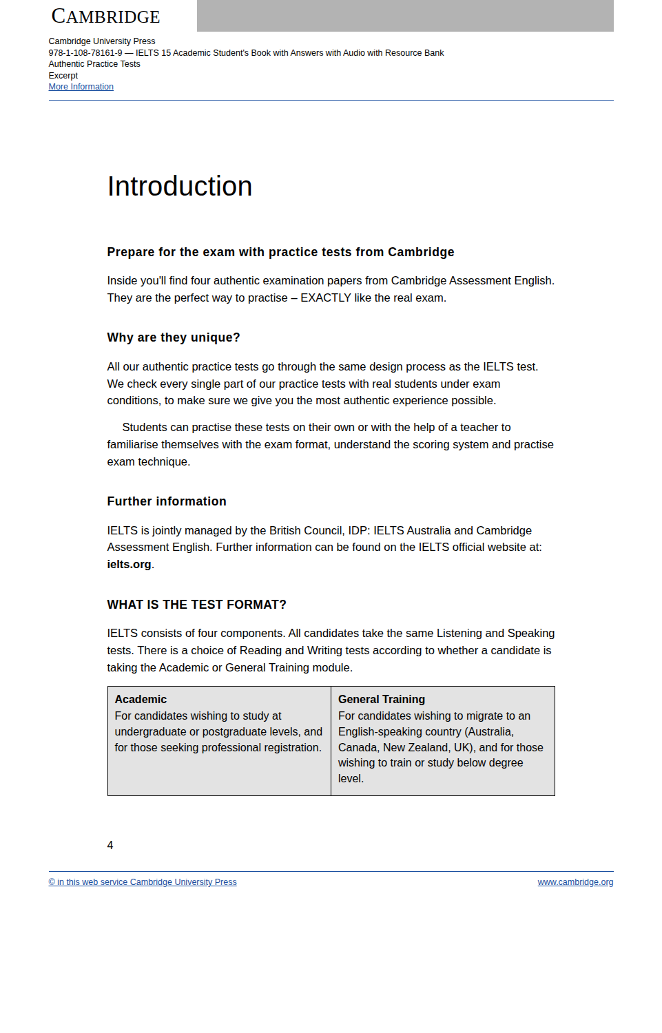CAMBRIDGE
Cambridge University Press
978-1-108-78161-9 — IELTS 15 Academic Student's Book with Answers with Audio with Resource Bank
Authentic Practice Tests
Excerpt
More Information
Introduction
Prepare for the exam with practice tests from Cambridge
Inside you'll find four authentic examination papers from Cambridge Assessment English. They are the perfect way to practise – EXACTLY like the real exam.
Why are they unique?
All our authentic practice tests go through the same design process as the IELTS test. We check every single part of our practice tests with real students under exam conditions, to make sure we give you the most authentic experience possible.
Students can practise these tests on their own or with the help of a teacher to familiarise themselves with the exam format, understand the scoring system and practise exam technique.
Further information
IELTS is jointly managed by the British Council, IDP: IELTS Australia and Cambridge Assessment English. Further information can be found on the IELTS official website at: ielts.org.
WHAT IS THE TEST FORMAT?
IELTS consists of four components. All candidates take the same Listening and Speaking tests. There is a choice of Reading and Writing tests according to whether a candidate is taking the Academic or General Training module.
| Academic For candidates wishing to study at undergraduate or postgraduate levels, and for those seeking professional registration. | General Training For candidates wishing to migrate to an English-speaking country (Australia, Canada, New Zealand, UK), and for those wishing to train or study below degree level. |
4
© in this web service Cambridge University Press www.cambridge.org